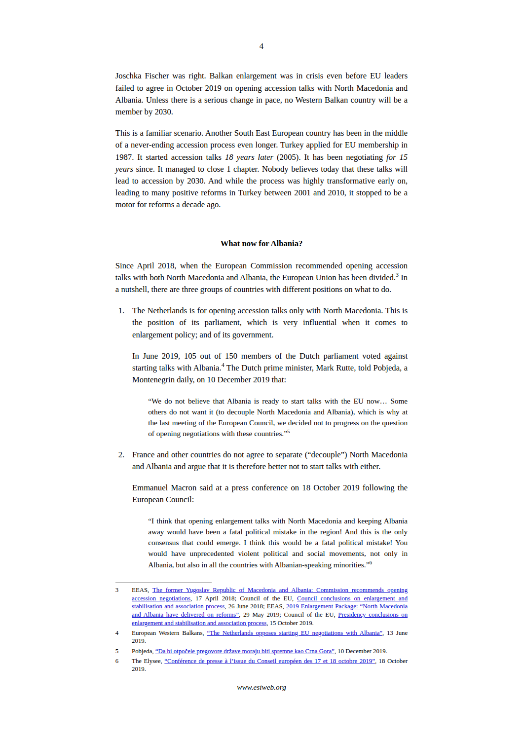4
Joschka Fischer was right. Balkan enlargement was in crisis even before EU leaders failed to agree in October 2019 on opening accession talks with North Macedonia and Albania. Unless there is a serious change in pace, no Western Balkan country will be a member by 2030.
This is a familiar scenario. Another South East European country has been in the middle of a never-ending accession process even longer. Turkey applied for EU membership in 1987. It started accession talks 18 years later (2005). It has been negotiating for 15 years since. It managed to close 1 chapter. Nobody believes today that these talks will lead to accession by 2030. And while the process was highly transformative early on, leading to many positive reforms in Turkey between 2001 and 2010, it stopped to be a motor for reforms a decade ago.
What now for Albania?
Since April 2018, when the European Commission recommended opening accession talks with both North Macedonia and Albania, the European Union has been divided.3 In a nutshell, there are three groups of countries with different positions on what to do.
The Netherlands is for opening accession talks only with North Macedonia. This is the position of its parliament, which is very influential when it comes to enlargement policy; and of its government.
In June 2019, 105 out of 150 members of the Dutch parliament voted against starting talks with Albania.4 The Dutch prime minister, Mark Rutte, told Pobjeda, a Montenegrin daily, on 10 December 2019 that:
“We do not believe that Albania is ready to start talks with the EU now… Some others do not want it (to decouple North Macedonia and Albania), which is why at the last meeting of the European Council, we decided not to progress on the question of opening negotiations with these countries.”5
France and other countries do not agree to separate (“decouple”) North Macedonia and Albania and argue that it is therefore better not to start talks with either.
Emmanuel Macron said at a press conference on 18 October 2019 following the European Council:
“I think that opening enlargement talks with North Macedonia and keeping Albania away would have been a fatal political mistake in the region! And this is the only consensus that could emerge. I think this would be a fatal political mistake! You would have unprecedented violent political and social movements, not only in Albania, but also in all the countries with Albanian-speaking minorities.”6
3
EEAS, The former Yugoslav Republic of Macedonia and Albania: Commission recommends opening accession negotiations, 17 April 2018; Council of the EU, Council conclusions on enlargement and stabilisation and association process, 26 June 2018; EEAS, 2019 Enlargement Package: “North Macedonia and Albania have delivered on reforms”, 29 May 2019; Council of the EU, Presidency conclusions on enlargement and stabilisation and association process, 15 October 2019.
4
European Western Balkans, “The Netherlands opposes starting EU negotiations with Albania”, 13 June 2019.
5
Pobjeda, “Da bi otpočele pregovore države moraju biti spremne kao Crna Gora”, 10 December 2019.
6
The Elysee, “Conférence de presse à l’issue du Conseil européen des 17 et 18 octobre 2019”, 18 October 2019.
www.esiweb.org